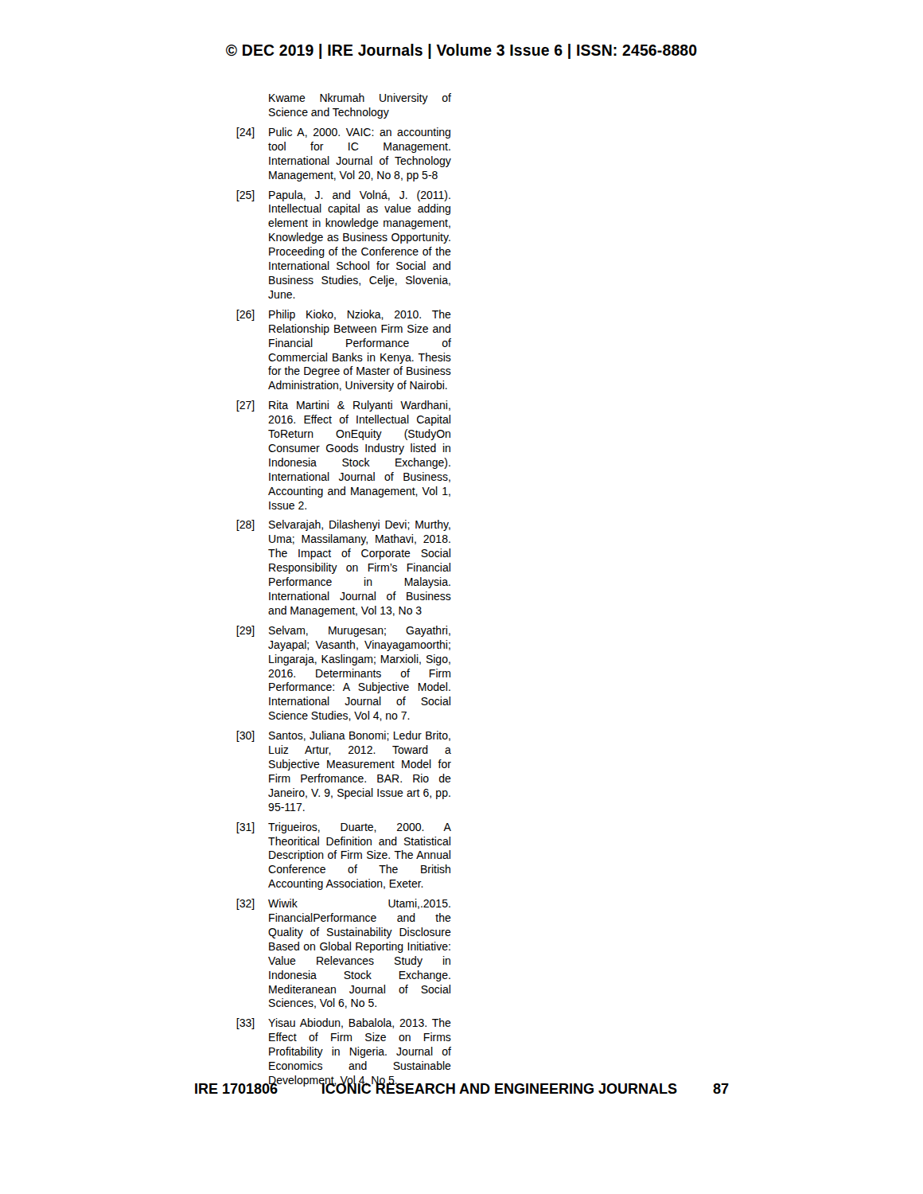© DEC 2019 | IRE Journals | Volume 3 Issue 6 | ISSN: 2456-8880
Kwame Nkrumah University of Science and Technology
[24] Pulic A, 2000. VAIC: an accounting tool for IC Management. International Journal of Technology Management, Vol 20, No 8, pp 5-8
[25] Papula, J. and Volná, J. (2011). Intellectual capital as value adding element in knowledge management, Knowledge as Business Opportunity. Proceeding of the Conference of the International School for Social and Business Studies, Celje, Slovenia, June.
[26] Philip Kioko, Nzioka, 2010. The Relationship Between Firm Size and Financial Performance of Commercial Banks in Kenya. Thesis for the Degree of Master of Business Administration, University of Nairobi.
[27] Rita Martini & Rulyanti Wardhani, 2016. Effect of Intellectual Capital ToReturn OnEquity (StudyOn Consumer Goods Industry listed in Indonesia Stock Exchange). International Journal of Business, Accounting and Management, Vol 1, Issue 2.
[28] Selvarajah, Dilashenyi Devi; Murthy, Uma; Massilamany, Mathavi, 2018. The Impact of Corporate Social Responsibility on Firm’s Financial Performance in Malaysia. International Journal of Business and Management, Vol 13, No 3
[29] Selvam, Murugesan; Gayathri, Jayapal; Vasanth, Vinayagamoorthi; Lingaraja, Kaslingam; Marxioli, Sigo, 2016. Determinants of Firm Performance: A Subjective Model. International Journal of Social Science Studies, Vol 4, no 7.
[30] Santos, Juliana Bonomi; Ledur Brito, Luiz Artur, 2012. Toward a Subjective Measurement Model for Firm Perfromance. BAR. Rio de Janeiro, V. 9, Special Issue art 6, pp. 95-117.
[31] Trigueiros, Duarte, 2000. A Theoritical Definition and Statistical Description of Firm Size. The Annual Conference of The British Accounting Association, Exeter.
[32] Wiwik Utami,.2015. FinancialPerformance and the Quality of Sustainability Disclosure Based on Global Reporting Initiative: Value Relevances Study in Indonesia Stock Exchange. Mediteranean Journal of Social Sciences, Vol 6, No 5.
[33] Yisau Abiodun, Babalola, 2013. The Effect of Firm Size on Firms Profitability in Nigeria. Journal of Economics and Sustainable Development, Vol 4, No 5.
IRE 1701806 ICONIC RESEARCH AND ENGINEERING JOURNALS 87